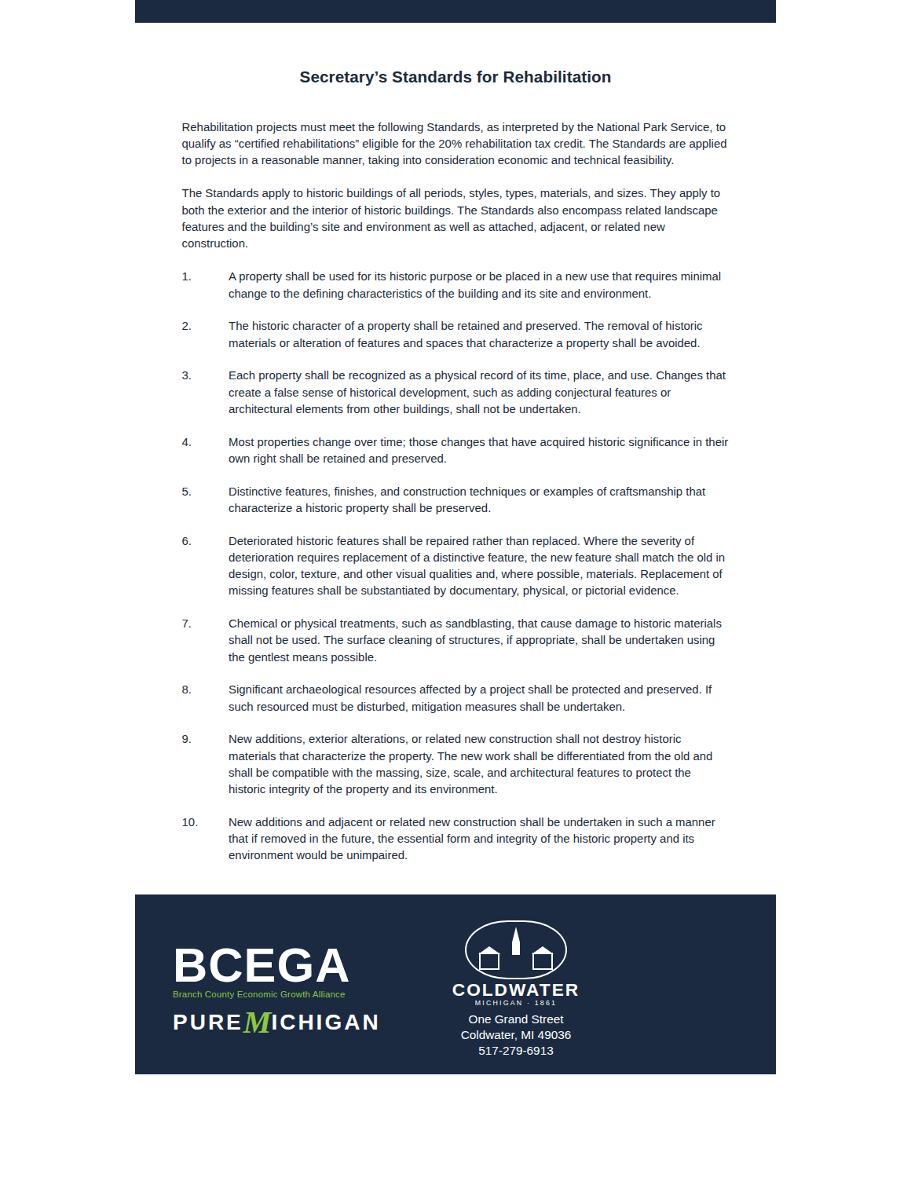Secretary’s Standards for Rehabilitation
Rehabilitation projects must meet the following Standards, as interpreted by the National Park Service, to qualify as “certified rehabilitations” eligible for the 20% rehabilitation tax credit. The Standards are applied to projects in a reasonable manner, taking into consideration economic and technical feasibility.
The Standards apply to historic buildings of all periods, styles, types, materials, and sizes. They apply to both the exterior and the interior of historic buildings. The Standards also encompass related landscape features and the building’s site and environment as well as attached, adjacent, or related new construction.
A property shall be used for its historic purpose or be placed in a new use that requires minimal change to the defining characteristics of the building and its site and environment.
The historic character of a property shall be retained and preserved. The removal of historic materials or alteration of features and spaces that characterize a property shall be avoided.
Each property shall be recognized as a physical record of its time, place, and use. Changes that create a false sense of historical development, such as adding conjectural features or architectural elements from other buildings, shall not be undertaken.
Most properties change over time; those changes that have acquired historic significance in their own right shall be retained and preserved.
Distinctive features, finishes, and construction techniques or examples of craftsmanship that characterize a historic property shall be preserved.
Deteriorated historic features shall be repaired rather than replaced. Where the severity of deterioration requires replacement of a distinctive feature, the new feature shall match the old in design, color, texture, and other visual qualities and, where possible, materials. Replacement of missing features shall be substantiated by documentary, physical, or pictorial evidence.
Chemical or physical treatments, such as sandblasting, that cause damage to historic materials shall not be used. The surface cleaning of structures, if appropriate, shall be undertaken using the gentlest means possible.
Significant archaeological resources affected by a project shall be protected and preserved. If such resourced must be disturbed, mitigation measures shall be undertaken.
New additions, exterior alterations, or related new construction shall not destroy historic materials that characterize the property. The new work shall be differentiated from the old and shall be compatible with the massing, size, scale, and architectural features to protect the historic integrity of the property and its environment.
New additions and adjacent or related new construction shall be undertaken in such a manner that if removed in the future, the essential form and integrity of the historic property and its environment would be unimpaired.
BCEGA
Branch County Economic Growth Alliance
PUREMICHIGAN
COLDWATER
MICHIGAN · 1861
One Grand Street
Coldwater, MI 49036
517-279-6913